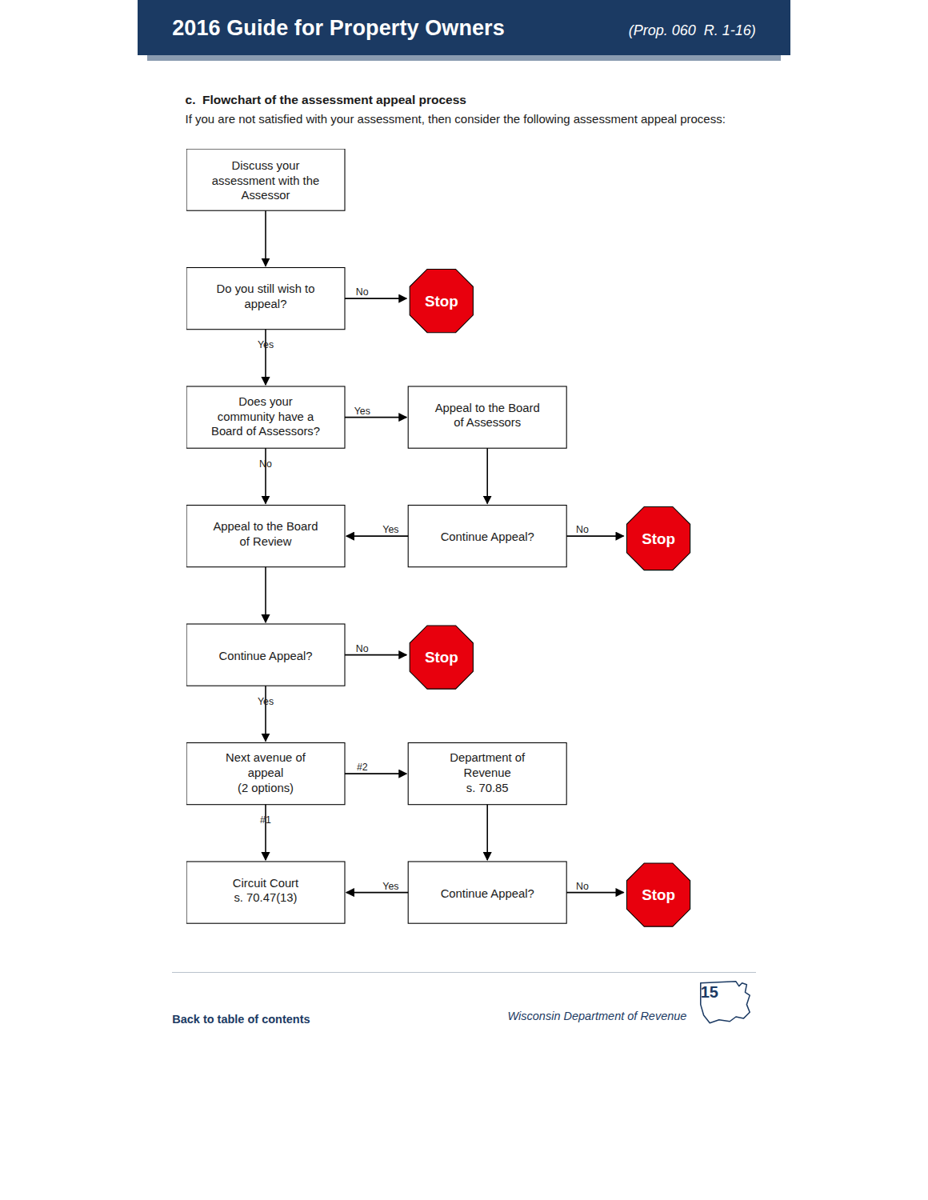2016 Guide for Property Owners
(Prop. 060 R. 1-16)
c. Flowchart of the assessment appeal process
If you are not satisfied with your assessment, then consider the following assessment appeal process:
Discuss your assessment with the Assessor Do you still wish to appeal? No Stop Yes Does your community have a Board of Assessors? Yes Appeal to the Board of Assessors No Appeal to the Board of Review Continue Appeal? Yes No Stop Continue Appeal? No Stop Yes Next avenue of appeal (2 options) #2 Department of Revenue s. 70.85 #1 Circuit Court s. 70.47(13) Continue Appeal? Yes No Stop
Back to table of contents
Wisconsin Department of Revenue
15